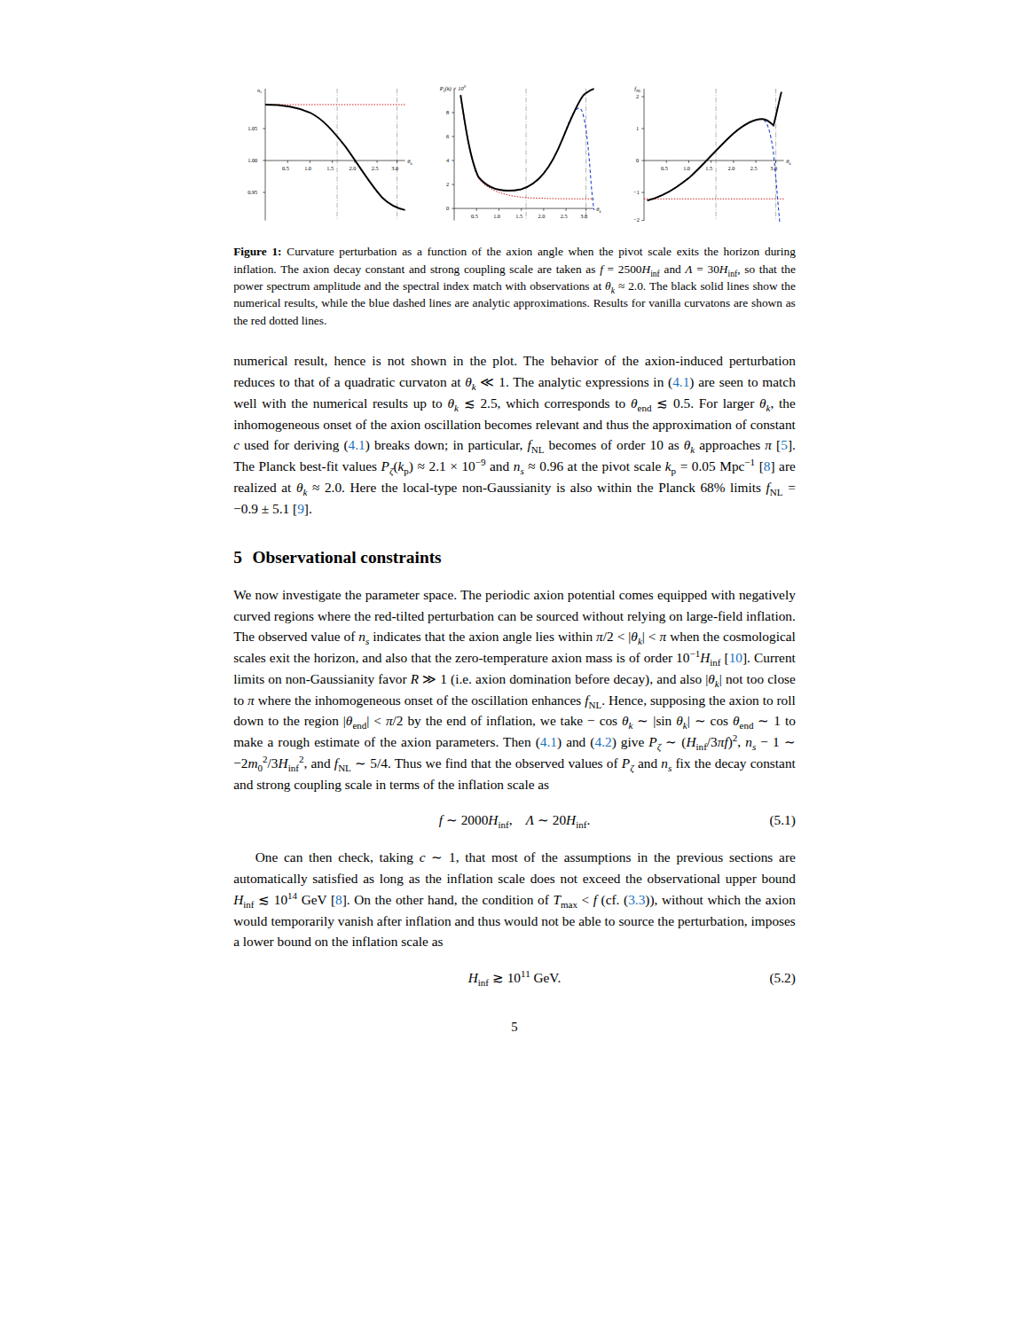ns θk 1.05 1.00 0.95 0.5 1.0 1.5 2.0 2.5 3.0
Pζ(k) × 109 θk 8 6 4 2 0 0.5 1.0 1.5 2.0 2.5 3.0
fNL θk 2 1 0 −1 −2 0.5 1.0 1.5 2.0 2.5 3.0
Figure 1: Curvature perturbation as a function of the axion angle when the pivot scale exits the horizon during inflation. The axion decay constant and strong coupling scale are taken as f = 2500Hinf and Λ = 30Hinf, so that the power spectrum amplitude and the spectral index match with observations at θk ≈ 2.0. The black solid lines show the numerical results, while the blue dashed lines are analytic approximations. Results for vanilla curvatons are shown as the red dotted lines.
numerical result, hence is not shown in the plot. The behavior of the axion-induced perturbation reduces to that of a quadratic curvaton at θk ≪ 1. The analytic expressions in (4.1) are seen to match well with the numerical results up to θk ≲ 2.5, which corresponds to θend ≲ 0.5. For larger θk, the inhomogeneous onset of the axion oscillation becomes relevant and thus the approximation of constant c used for deriving (4.1) breaks down; in particular, fNL becomes of order 10 as θk approaches π [5]. The Planck best-fit values Pζ(kp) ≈ 2.1 × 10−9 and ns ≈ 0.96 at the pivot scale kp = 0.05 Mpc−1 [8] are realized at θk ≈ 2.0. Here the local-type non-Gaussianity is also within the Planck 68% limits fNL = −0.9 ± 5.1 [9].
5 Observational constraints
We now investigate the parameter space. The periodic axion potential comes equipped with negatively curved regions where the red-tilted perturbation can be sourced without relying on large-field inflation. The observed value of ns indicates that the axion angle lies within π/2 < |θk| < π when the cosmological scales exit the horizon, and also that the zero-temperature axion mass is of order 10−1Hinf [10]. Current limits on non-Gaussianity favor R ≫ 1 (i.e. axion domination before decay), and also |θk| not too close to π where the inhomogeneous onset of the oscillation enhances fNL. Hence, supposing the axion to roll down to the region |θend| < π/2 by the end of inflation, we take − cos θk ∼ |sin θk| ∼ cos θend ∼ 1 to make a rough estimate of the axion parameters. Then (4.1) and (4.2) give Pζ ∼ (Hinf/3πf)2, ns − 1 ∼ −2m02/3Hinf2, and fNL ∼ 5/4. Thus we find that the observed values of Pζ and ns fix the decay constant and strong coupling scale in terms of the inflation scale as
f ∼ 2000Hinf, Λ ∼ 20Hinf.
(5.1)
One can then check, taking c ∼ 1, that most of the assumptions in the previous sections are automatically satisfied as long as the inflation scale does not exceed the observational upper bound Hinf ≲ 1014 GeV [8]. On the other hand, the condition of Tmax < f (cf. (3.3)), without which the axion would temporarily vanish after inflation and thus would not be able to source the perturbation, imposes a lower bound on the inflation scale as
Hinf ≳ 1011 GeV.
(5.2)
5